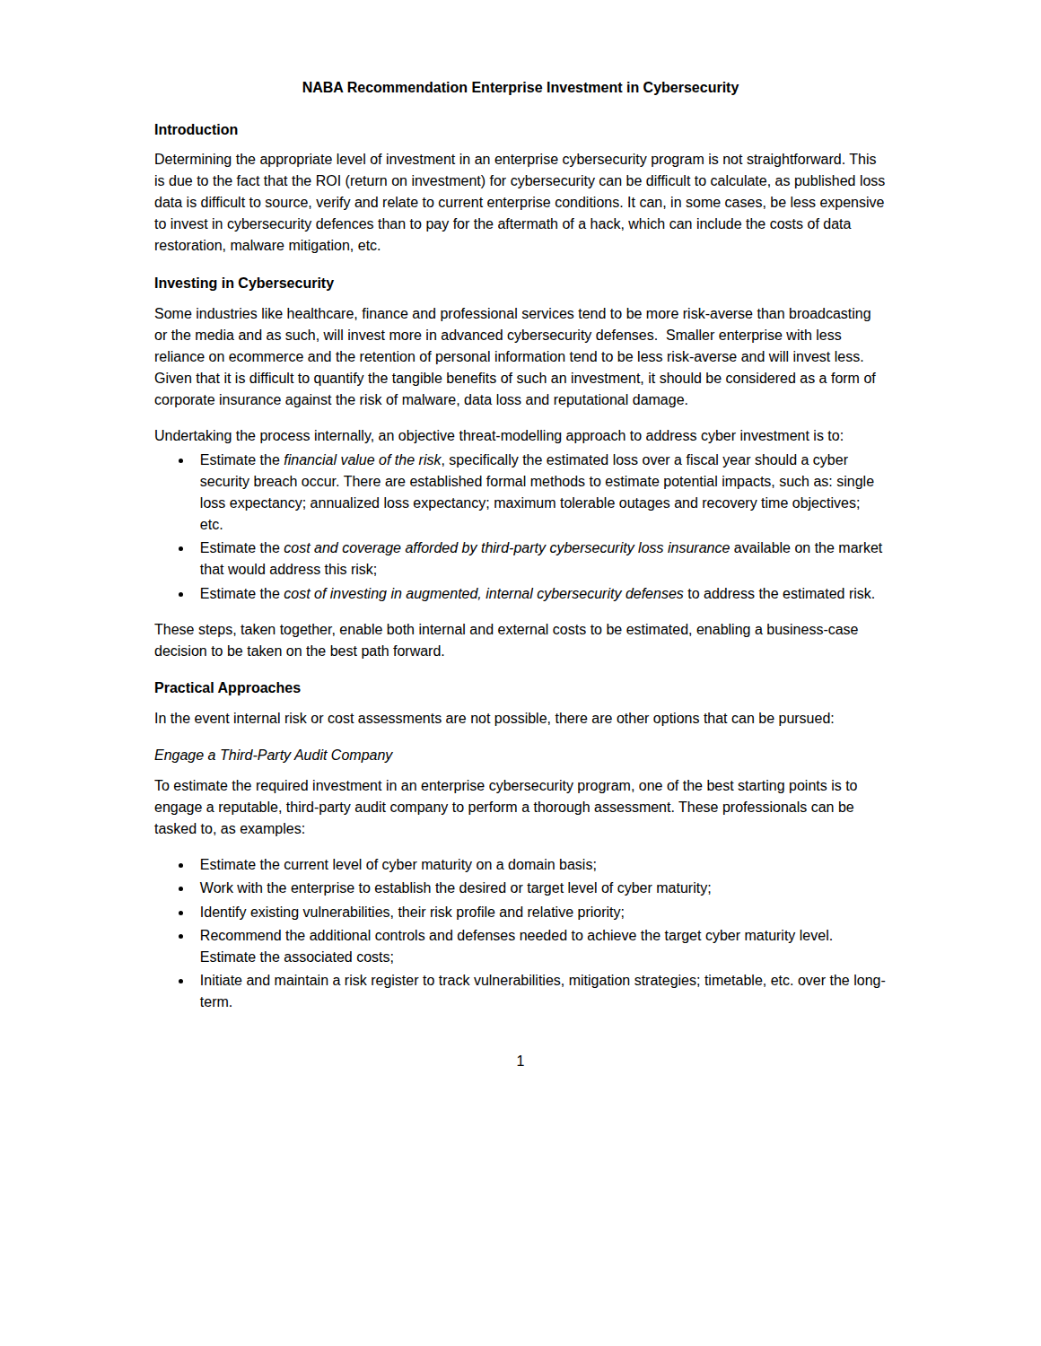NABA Recommendation Enterprise Investment in Cybersecurity
Introduction
Determining the appropriate level of investment in an enterprise cybersecurity program is not straightforward. This is due to the fact that the ROI (return on investment) for cybersecurity can be difficult to calculate, as published loss data is difficult to source, verify and relate to current enterprise conditions. It can, in some cases, be less expensive to invest in cybersecurity defences than to pay for the aftermath of a hack, which can include the costs of data restoration, malware mitigation, etc.
Investing in Cybersecurity
Some industries like healthcare, finance and professional services tend to be more risk-averse than broadcasting or the media and as such, will invest more in advanced cybersecurity defenses. Smaller enterprise with less reliance on ecommerce and the retention of personal information tend to be less risk-averse and will invest less. Given that it is difficult to quantify the tangible benefits of such an investment, it should be considered as a form of corporate insurance against the risk of malware, data loss and reputational damage.
Undertaking the process internally, an objective threat-modelling approach to address cyber investment is to:
Estimate the financial value of the risk, specifically the estimated loss over a fiscal year should a cyber security breach occur. There are established formal methods to estimate potential impacts, such as: single loss expectancy; annualized loss expectancy; maximum tolerable outages and recovery time objectives; etc.
Estimate the cost and coverage afforded by third-party cybersecurity loss insurance available on the market that would address this risk;
Estimate the cost of investing in augmented, internal cybersecurity defenses to address the estimated risk.
These steps, taken together, enable both internal and external costs to be estimated, enabling a business-case decision to be taken on the best path forward.
Practical Approaches
In the event internal risk or cost assessments are not possible, there are other options that can be pursued:
Engage a Third-Party Audit Company
To estimate the required investment in an enterprise cybersecurity program, one of the best starting points is to engage a reputable, third-party audit company to perform a thorough assessment. These professionals can be tasked to, as examples:
Estimate the current level of cyber maturity on a domain basis;
Work with the enterprise to establish the desired or target level of cyber maturity;
Identify existing vulnerabilities, their risk profile and relative priority;
Recommend the additional controls and defenses needed to achieve the target cyber maturity level. Estimate the associated costs;
Initiate and maintain a risk register to track vulnerabilities, mitigation strategies; timetable, etc. over the long-term.
1